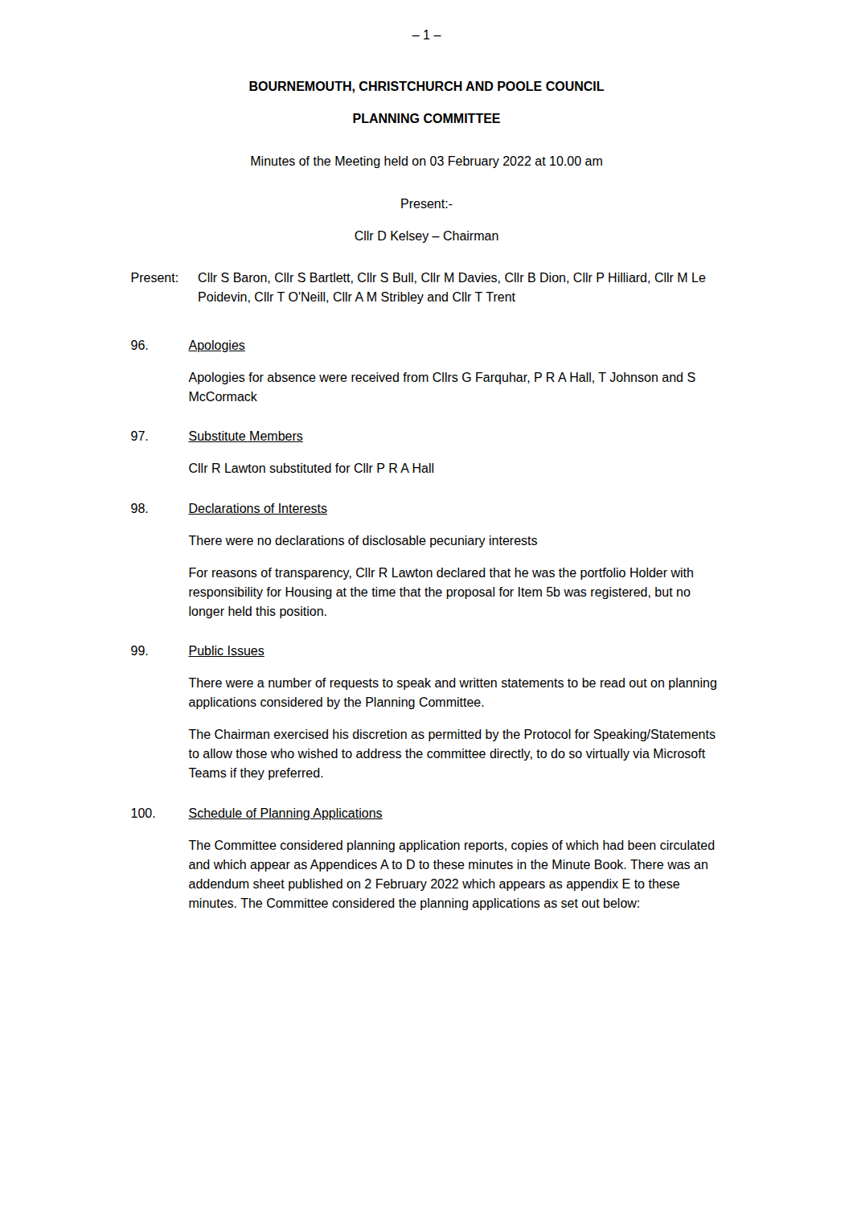– 1 –
Bournemouth, Christchurch and Poole Council
Planning Committee
Minutes of the Meeting held on 03 February 2022 at 10.00 am
Present:-
Cllr D Kelsey – Chairman
Present:
Cllr S Baron, Cllr S Bartlett, Cllr S Bull, Cllr M Davies, Cllr B Dion, Cllr P Hilliard, Cllr M Le Poidevin, Cllr T O'Neill, Cllr A M Stribley and Cllr T Trent
96.
Apologies
Apologies for absence were received from Cllrs G Farquhar, P R A Hall, T Johnson and S McCormack
97.
Substitute Members
Cllr R Lawton substituted for Cllr P R A Hall
98.
Declarations of Interests
There were no declarations of disclosable pecuniary interests
For reasons of transparency, Cllr R Lawton declared that he was the portfolio Holder with responsibility for Housing at the time that the proposal for Item 5b was registered, but no longer held this position.
99.
Public Issues
There were a number of requests to speak and written statements to be read out on planning applications considered by the Planning Committee.
The Chairman exercised his discretion as permitted by the Protocol for Speaking/Statements to allow those who wished to address the committee directly, to do so virtually via Microsoft Teams if they preferred.
100.
Schedule of Planning Applications
The Committee considered planning application reports, copies of which had been circulated and which appear as Appendices A to D to these minutes in the Minute Book. There was an addendum sheet published on 2 February 2022 which appears as appendix E to these minutes. The Committee considered the planning applications as set out below: